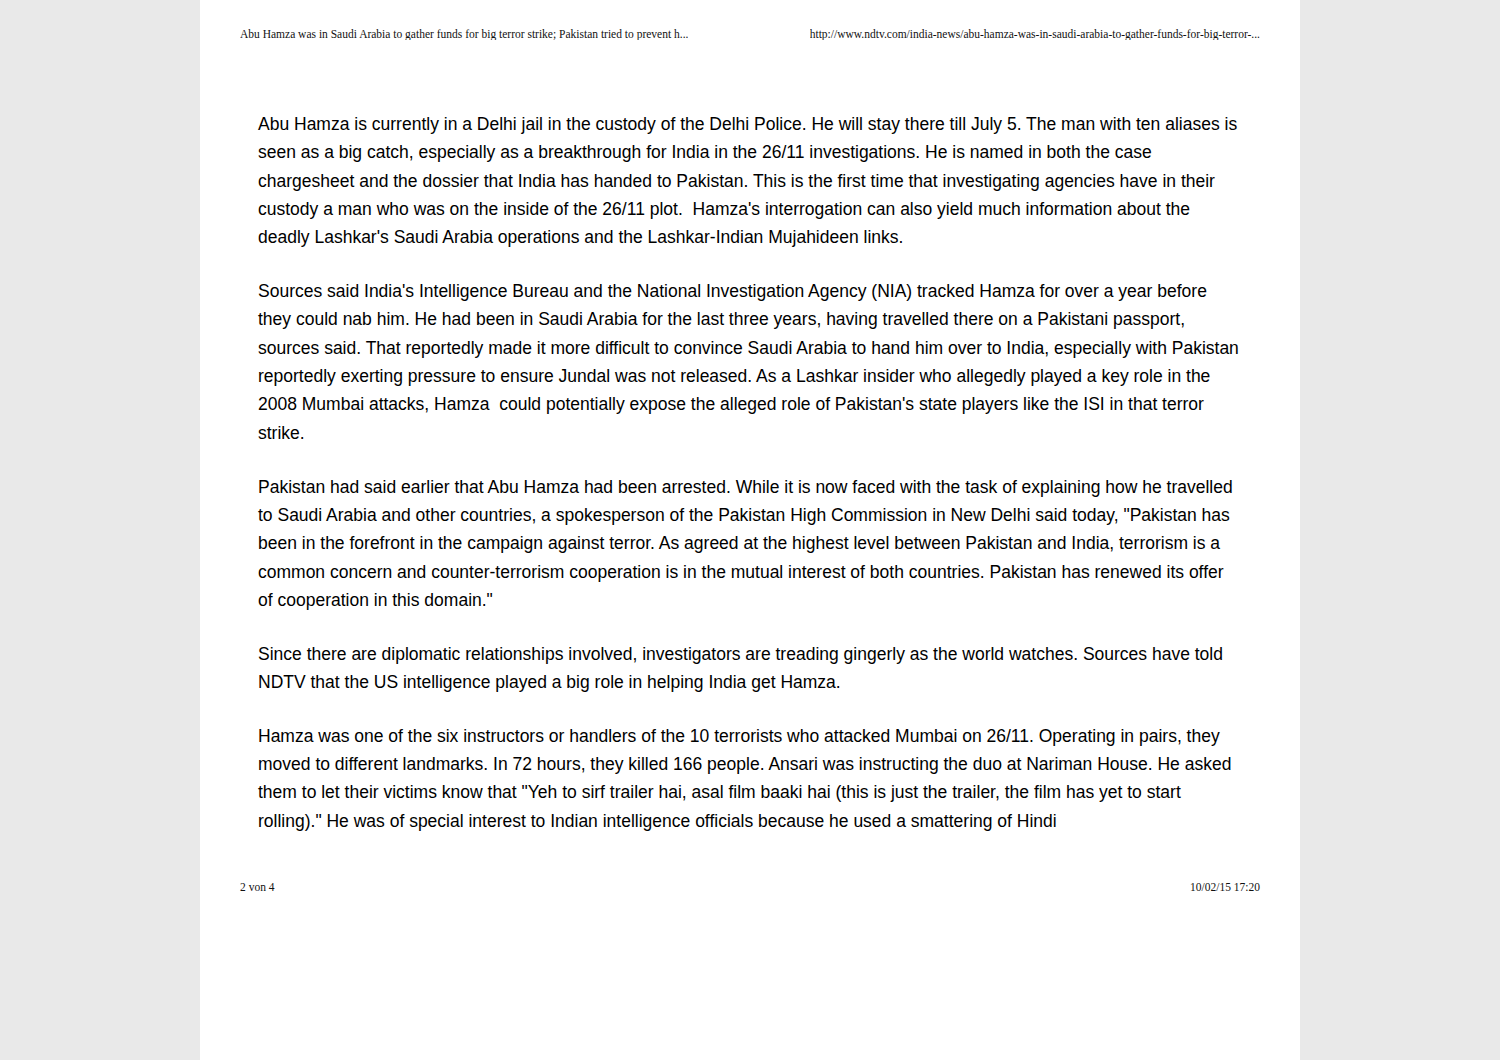Abu Hamza was in Saudi Arabia to gather funds for big terror strike; Pakistan tried to prevent h...
http://www.ndtv.com/india-news/abu-hamza-was-in-saudi-arabia-to-gather-funds-for-big-terror-...
Abu Hamza is currently in a Delhi jail in the custody of the Delhi Police. He will stay there till July 5. The man with ten aliases is seen as a big catch, especially as a breakthrough for India in the 26/11 investigations. He is named in both the case chargesheet and the dossier that India has handed to Pakistan. This is the first time that investigating agencies have in their custody a man who was on the inside of the 26/11 plot. Hamza's interrogation can also yield much information about the deadly Lashkar's Saudi Arabia operations and the Lashkar-Indian Mujahideen links.
Sources said India's Intelligence Bureau and the National Investigation Agency (NIA) tracked Hamza for over a year before they could nab him. He had been in Saudi Arabia for the last three years, having travelled there on a Pakistani passport, sources said. That reportedly made it more difficult to convince Saudi Arabia to hand him over to India, especially with Pakistan reportedly exerting pressure to ensure Jundal was not released. As a Lashkar insider who allegedly played a key role in the 2008 Mumbai attacks, Hamza could potentially expose the alleged role of Pakistan's state players like the ISI in that terror strike.
Pakistan had said earlier that Abu Hamza had been arrested. While it is now faced with the task of explaining how he travelled to Saudi Arabia and other countries, a spokesperson of the Pakistan High Commission in New Delhi said today, "Pakistan has been in the forefront in the campaign against terror. As agreed at the highest level between Pakistan and India, terrorism is a common concern and counter-terrorism cooperation is in the mutual interest of both countries. Pakistan has renewed its offer of cooperation in this domain."
Since there are diplomatic relationships involved, investigators are treading gingerly as the world watches. Sources have told NDTV that the US intelligence played a big role in helping India get Hamza.
Hamza was one of the six instructors or handlers of the 10 terrorists who attacked Mumbai on 26/11. Operating in pairs, they moved to different landmarks. In 72 hours, they killed 166 people. Ansari was instructing the duo at Nariman House. He asked them to let their victims know that "Yeh to sirf trailer hai, asal film baaki hai (this is just the trailer, the film has yet to start rolling)." He was of special interest to Indian intelligence officials because he used a smattering of Hindi
2 von 4
10/02/15 17:20